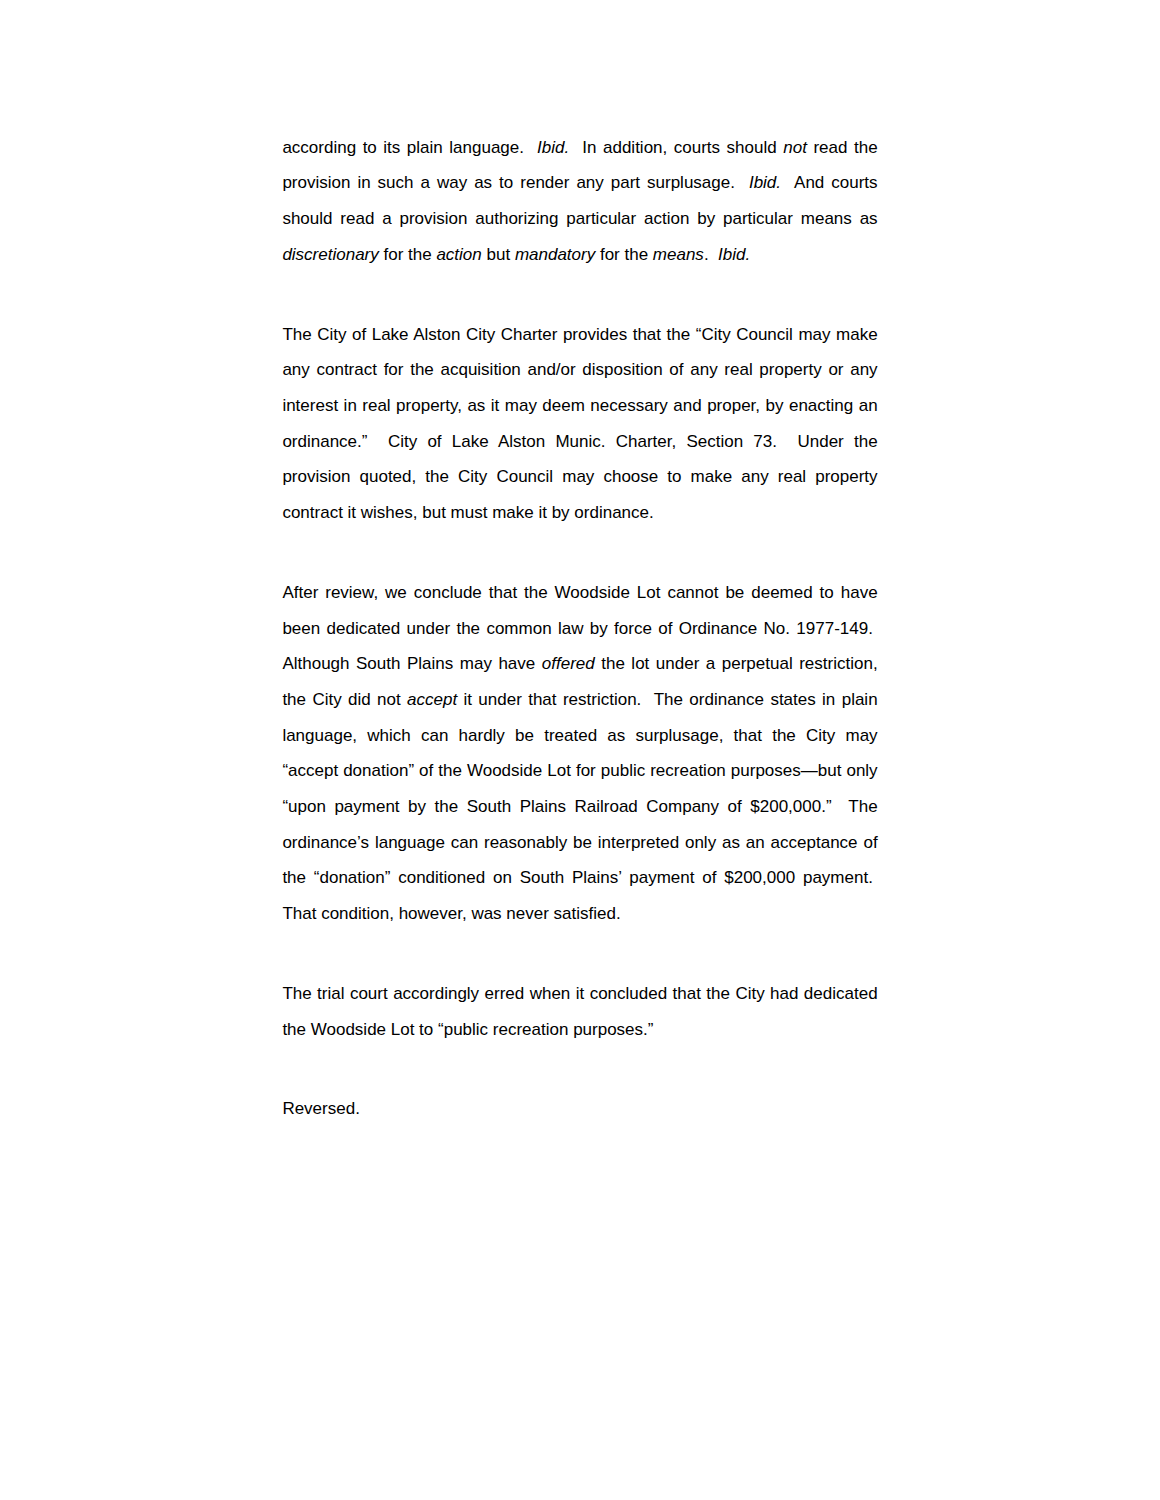according to its plain language. Ibid. In addition, courts should not read the provision in such a way as to render any part surplusage. Ibid. And courts should read a provision authorizing particular action by particular means as discretionary for the action but mandatory for the means. Ibid.
The City of Lake Alston City Charter provides that the “City Council may make any contract for the acquisition and/or disposition of any real property or any interest in real property, as it may deem necessary and proper, by enacting an ordinance.” City of Lake Alston Munic. Charter, Section 73. Under the provision quoted, the City Council may choose to make any real property contract it wishes, but must make it by ordinance.
After review, we conclude that the Woodside Lot cannot be deemed to have been dedicated under the common law by force of Ordinance No. 1977-149. Although South Plains may have offered the lot under a perpetual restriction, the City did not accept it under that restriction. The ordinance states in plain language, which can hardly be treated as surplusage, that the City may “accept donation” of the Woodside Lot for public recreation purposes—but only “upon payment by the South Plains Railroad Company of $200,000.” The ordinance’s language can reasonably be interpreted only as an acceptance of the “donation” conditioned on South Plains’ payment of $200,000 payment. That condition, however, was never satisfied.
The trial court accordingly erred when it concluded that the City had dedicated the Woodside Lot to “public recreation purposes.”
Reversed.